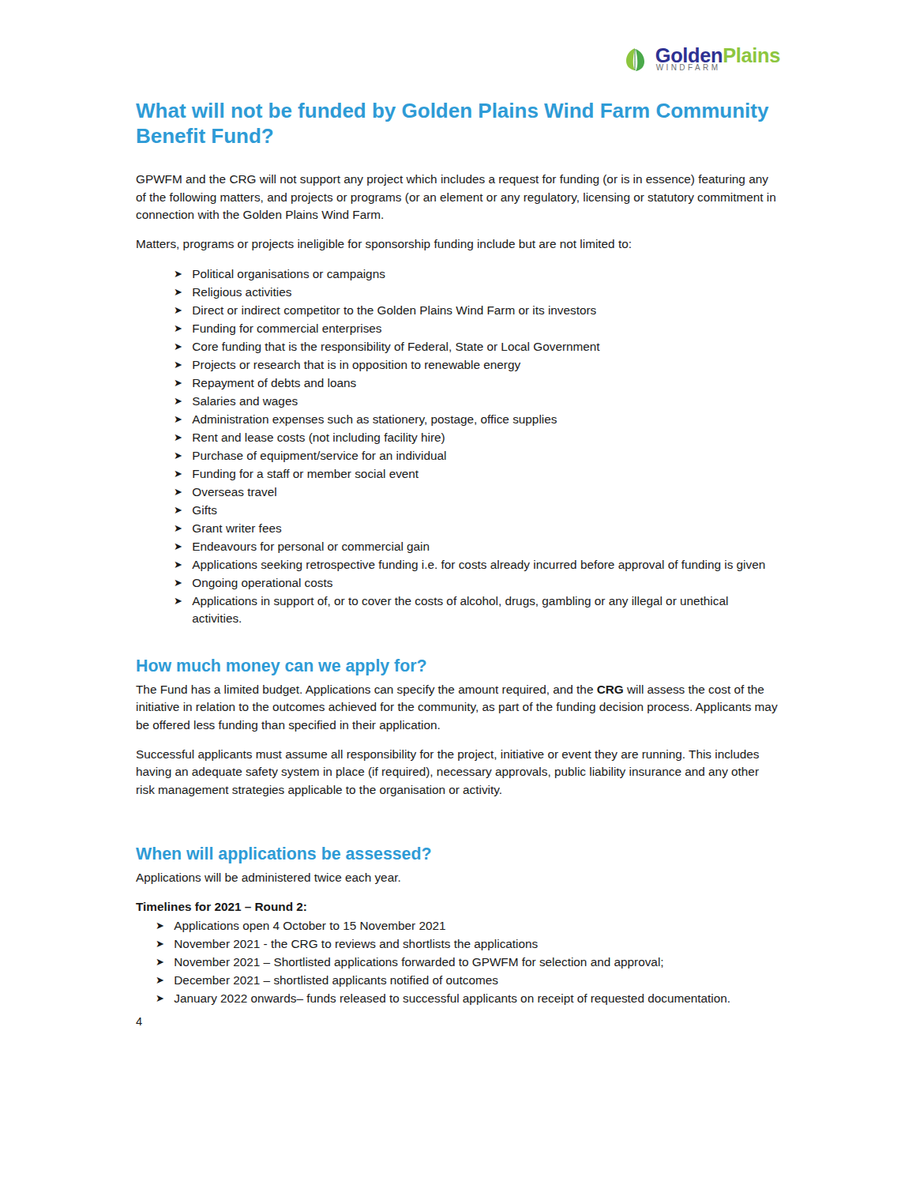Golden Plains WINDFARM
What will not be funded by Golden Plains Wind Farm Community Benefit Fund?
GPWFM and the CRG will not support any project which includes a request for funding (or is in essence) featuring any of the following matters, and projects or programs (or an element or any regulatory, licensing or statutory commitment in connection with the Golden Plains Wind Farm.
Matters, programs or projects ineligible for sponsorship funding include but are not limited to:
Political organisations or campaigns
Religious activities
Direct or indirect competitor to the Golden Plains Wind Farm or its investors
Funding for commercial enterprises
Core funding that is the responsibility of Federal, State or Local Government
Projects or research that is in opposition to renewable energy
Repayment of debts and loans
Salaries and wages
Administration expenses such as stationery, postage, office supplies
Rent and lease costs (not including facility hire)
Purchase of equipment/service for an individual
Funding for a staff or member social event
Overseas travel
Gifts
Grant writer fees
Endeavours for personal or commercial gain
Applications seeking retrospective funding i.e. for costs already incurred before approval of funding is given
Ongoing operational costs
Applications in support of, or to cover the costs of alcohol, drugs, gambling or any illegal or unethical activities.
How much money can we apply for?
The Fund has a limited budget. Applications can specify the amount required, and the CRG will assess the cost of the initiative in relation to the outcomes achieved for the community, as part of the funding decision process. Applicants may be offered less funding than specified in their application.
Successful applicants must assume all responsibility for the project, initiative or event they are running. This includes having an adequate safety system in place (if required), necessary approvals, public liability insurance and any other risk management strategies applicable to the organisation or activity.
When will applications be assessed?
Applications will be administered twice each year.
Timelines for 2021 – Round 2:
Applications open 4 October to 15 November 2021
November 2021 - the CRG to reviews and shortlists the applications
November 2021 – Shortlisted applications forwarded to GPWFM for selection and approval;
December 2021 – shortlisted applicants notified of outcomes
January 2022 onwards– funds released to successful applicants on receipt of requested documentation.
4